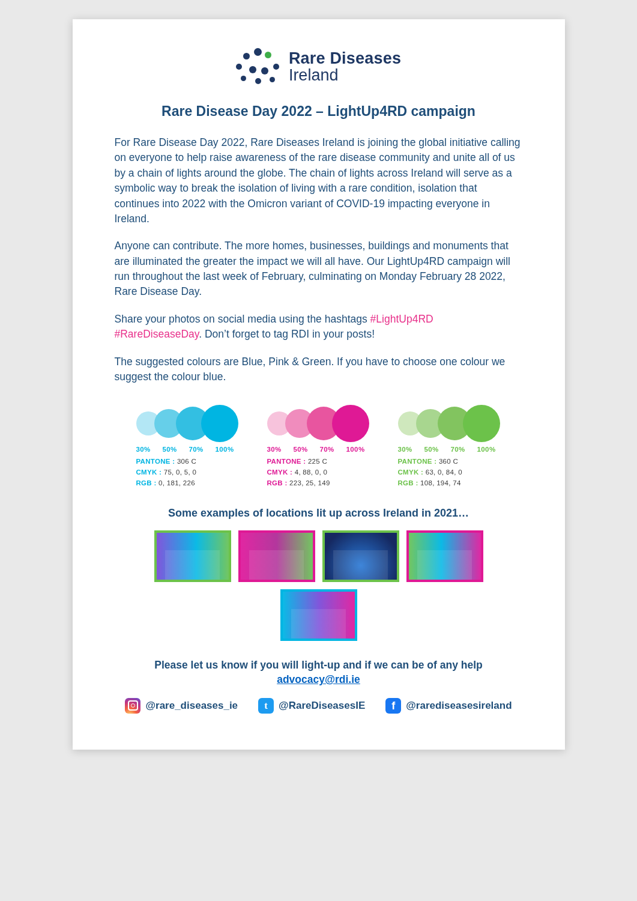Rare Diseases
Ireland
Rare Disease Day 2022 – LightUp4RD campaign
For Rare Disease Day 2022, Rare Diseases Ireland is joining the global initiative calling on everyone to help raise awareness of the rare disease community and unite all of us by a chain of lights around the globe. The chain of lights across Ireland will serve as a symbolic way to break the isolation of living with a rare condition, isolation that continues into 2022 with the Omicron variant of COVID-19 impacting everyone in Ireland.
Anyone can contribute. The more homes, businesses, buildings and monuments that are illuminated the greater the impact we will all have. Our LightUp4RD campaign will run throughout the last week of February, culminating on Monday February 28 2022, Rare Disease Day.
Share your photos on social media using the hashtags #LightUp4RD #RareDiseaseDay. Don’t forget to tag RDI in your posts!
The suggested colours are Blue, Pink & Green. If you have to choose one colour we suggest the colour blue.
30% 50% 70% 100%
PANTONE : 306 C
CMYK : 75, 0, 5, 0
RGB : 0, 181, 226
30% 50% 70% 100%
PANTONE : 225 C
CMYK : 4, 88, 0, 0
RGB : 223, 25, 149
30% 50% 70% 100%
PANTONE : 360 C
CMYK : 63, 0, 84, 0
RGB : 108, 194, 74
Some examples of locations lit up across Ireland in 2021…
Please let us know if you will light-up and if we can be of any help
advocacy@rdi.ie
@rare_diseases_ie t@RareDiseasesIE f@rarediseasesireland